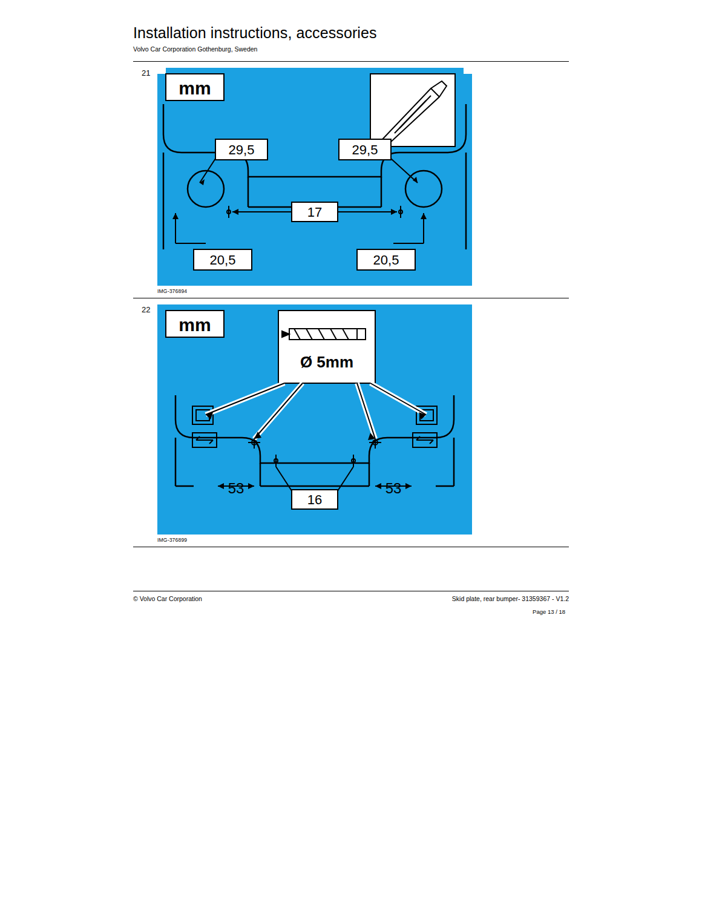Installation instructions, accessories
Volvo Car Corporation Gothenburg, Sweden
21
mm 29,5 29,5 17 20,5 20,5
IMG-376894
22
mm Ø 5mm 53 53 16
IMG-376899
© Volvo Car Corporation
Skid plate, rear bumper- 31359367 - V1.2
Page 13 / 18